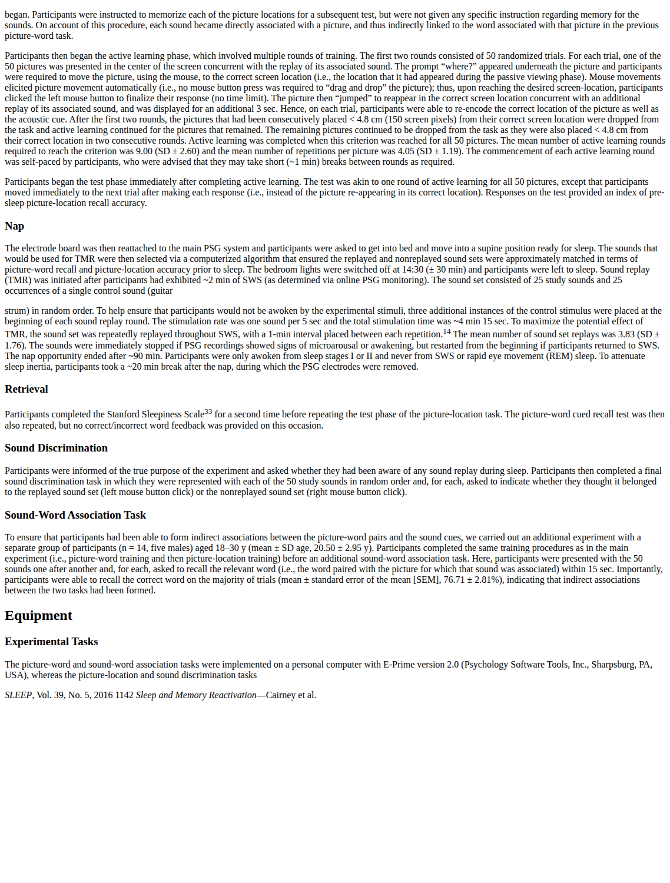began. Participants were instructed to memorize each of the picture locations for a subsequent test, but were not given any specific instruction regarding memory for the sounds. On account of this procedure, each sound became directly associated with a picture, and thus indirectly linked to the word associated with that picture in the previous picture-word task.
Participants then began the active learning phase, which involved multiple rounds of training. The first two rounds consisted of 50 randomized trials. For each trial, one of the 50 pictures was presented in the center of the screen concurrent with the replay of its associated sound. The prompt “where?” appeared underneath the picture and participants were required to move the picture, using the mouse, to the correct screen location (i.e., the location that it had appeared during the passive viewing phase). Mouse movements elicited picture movement automatically (i.e., no mouse button press was required to “drag and drop” the picture); thus, upon reaching the desired screen-location, participants clicked the left mouse button to finalize their response (no time limit). The picture then “jumped” to reappear in the correct screen location concurrent with an additional replay of its associated sound, and was displayed for an additional 3 sec. Hence, on each trial, participants were able to re-encode the correct location of the picture as well as the acoustic cue. After the first two rounds, the pictures that had been consecutively placed < 4.8 cm (150 screen pixels) from their correct screen location were dropped from the task and active learning continued for the pictures that remained. The remaining pictures continued to be dropped from the task as they were also placed < 4.8 cm from their correct location in two consecutive rounds. Active learning was completed when this criterion was reached for all 50 pictures. The mean number of active learning rounds required to reach the criterion was 9.00 (SD ± 2.60) and the mean number of repetitions per picture was 4.05 (SD ± 1.19). The commencement of each active learning round was self-paced by participants, who were advised that they may take short (~1 min) breaks between rounds as required.
Participants began the test phase immediately after completing active learning. The test was akin to one round of active learning for all 50 pictures, except that participants moved immediately to the next trial after making each response (i.e., instead of the picture re-appearing in its correct location). Responses on the test provided an index of pre-sleep picture-location recall accuracy.
Nap
The electrode board was then reattached to the main PSG system and participants were asked to get into bed and move into a supine position ready for sleep. The sounds that would be used for TMR were then selected via a computerized algorithm that ensured the replayed and nonreplayed sound sets were approximately matched in terms of picture-word recall and picture-location accuracy prior to sleep. The bedroom lights were switched off at 14:30 (± 30 min) and participants were left to sleep. Sound replay (TMR) was initiated after participants had exhibited ~2 min of SWS (as determined via online PSG monitoring). The sound set consisted of 25 study sounds and 25 occurrences of a single control sound (guitar
strum) in random order. To help ensure that participants would not be awoken by the experimental stimuli, three additional instances of the control stimulus were placed at the beginning of each sound replay round. The stimulation rate was one sound per 5 sec and the total stimulation time was ~4 min 15 sec. To maximize the potential effect of TMR, the sound set was repeatedly replayed throughout SWS, with a 1-min interval placed between each repetition.14 The mean number of sound set replays was 3.83 (SD ± 1.76). The sounds were immediately stopped if PSG recordings showed signs of microarousal or awakening, but restarted from the beginning if participants returned to SWS. The nap opportunity ended after ~90 min. Participants were only awoken from sleep stages I or II and never from SWS or rapid eye movement (REM) sleep. To attenuate sleep inertia, participants took a ~20 min break after the nap, during which the PSG electrodes were removed.
Retrieval
Participants completed the Stanford Sleepiness Scale33 for a second time before repeating the test phase of the picture-location task. The picture-word cued recall test was then also repeated, but no correct/incorrect word feedback was provided on this occasion.
Sound Discrimination
Participants were informed of the true purpose of the experiment and asked whether they had been aware of any sound replay during sleep. Participants then completed a final sound discrimination task in which they were represented with each of the 50 study sounds in random order and, for each, asked to indicate whether they thought it belonged to the replayed sound set (left mouse button click) or the nonreplayed sound set (right mouse button click).
Sound-Word Association Task
To ensure that participants had been able to form indirect associations between the picture-word pairs and the sound cues, we carried out an additional experiment with a separate group of participants (n = 14, five males) aged 18–30 y (mean ± SD age, 20.50 ± 2.95 y). Participants completed the same training procedures as in the main experiment (i.e., picture-word training and then picture-location training) before an additional sound-word association task. Here, participants were presented with the 50 sounds one after another and, for each, asked to recall the relevant word (i.e., the word paired with the picture for which that sound was associated) within 15 sec. Importantly, participants were able to recall the correct word on the majority of trials (mean ± standard error of the mean [SEM], 76.71 ± 2.81%), indicating that indirect associations between the two tasks had been formed.
Equipment
Experimental Tasks
The picture-word and sound-word association tasks were implemented on a personal computer with E-Prime version 2.0 (Psychology Software Tools, Inc., Sharpsburg, PA, USA), whereas the picture-location and sound discrimination tasks
SLEEP, Vol. 39, No. 5, 2016 1142 Sleep and Memory Reactivation—Cairney et al.